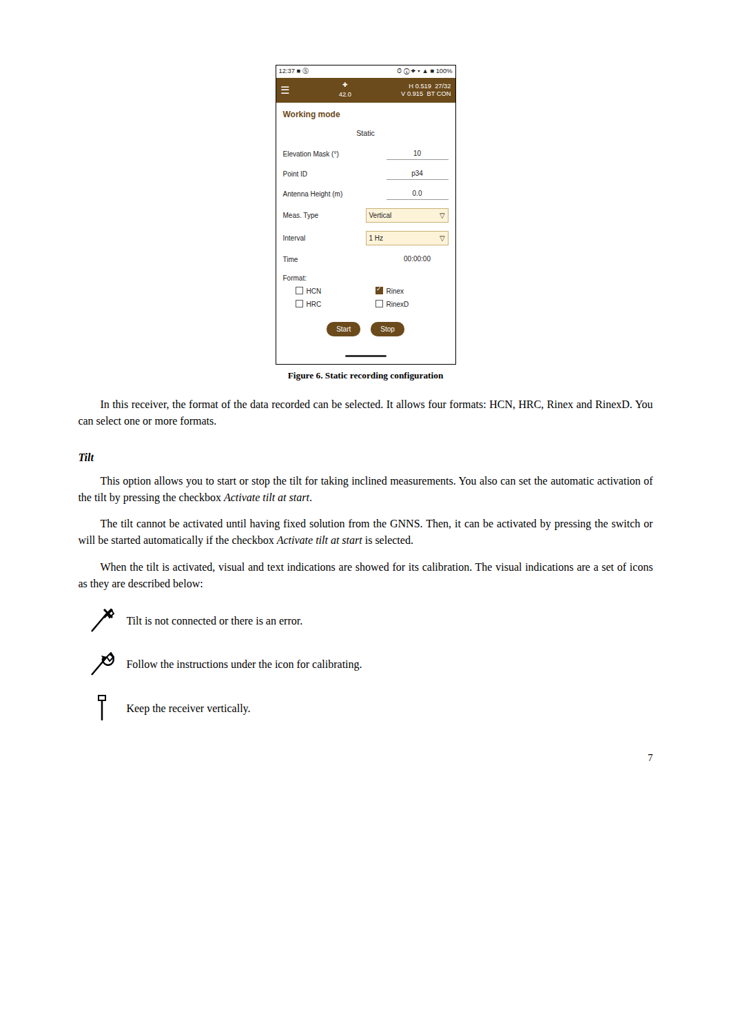12:37 ■ Ⓢ ⏱ ⓘ ✦ ▾ ▲ ■ 100%
☰ ✚
42.0 H 0.519 27/32
V 0.915 BT CON
Working mode
Static
Elevation Mask (°) 10
Point ID p34
Antenna Height (m) 0.0
Meas. Type Vertical▽
Interval 1 Hz▽
Time 00:00:00
Format:
HCN Rinex HRC RinexD
Start Stop
Figure 6. Static recording configuration
In this receiver, the format of the data recorded can be selected. It allows four formats: HCN, HRC, Rinex and RinexD. You can select one or more formats.
Tilt
This option allows you to start or stop the tilt for taking inclined measurements. You also can set the automatic activation of the tilt by pressing the checkbox Activate tilt at start.
The tilt cannot be activated until having fixed solution from the GNNS. Then, it can be activated by pressing the switch or will be started automatically if the checkbox Activate tilt at start is selected.
When the tilt is activated, visual and text indications are showed for its calibration. The visual indications are a set of icons as they are described below:
Tilt is not connected or there is an error.
Follow the instructions under the icon for calibrating.
Keep the receiver vertically.
7